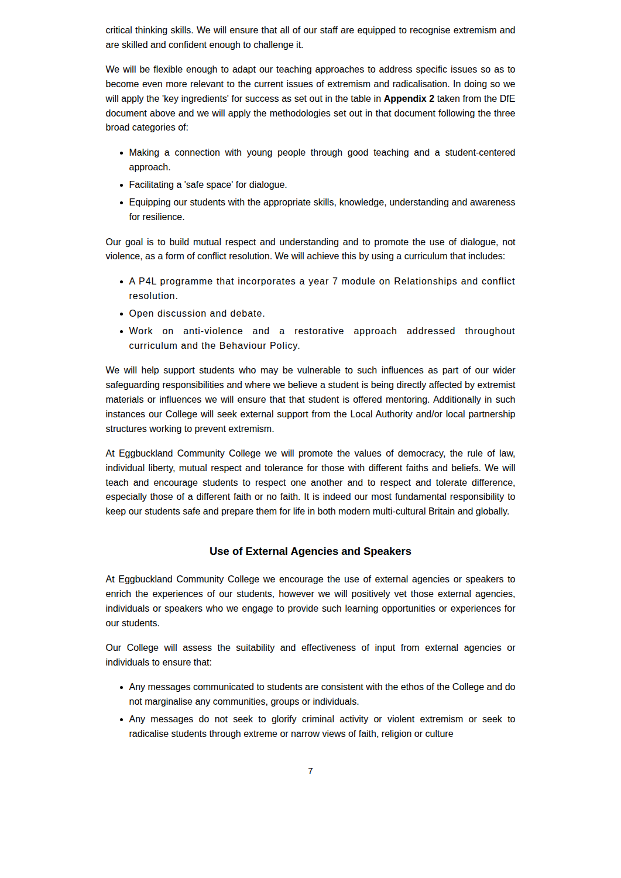critical thinking skills. We will ensure that all of our staff are equipped to recognise extremism and are skilled and confident enough to challenge it.
We will be flexible enough to adapt our teaching approaches to address specific issues so as to become even more relevant to the current issues of extremism and radicalisation. In doing so we will apply the 'key ingredients' for success as set out in the table in Appendix 2 taken from the DfE document above and we will apply the methodologies set out in that document following the three broad categories of:
Making a connection with young people through good teaching and a student-centered approach.
Facilitating a 'safe space' for dialogue.
Equipping our students with the appropriate skills, knowledge, understanding and awareness for resilience.
Our goal is to build mutual respect and understanding and to promote the use of dialogue, not violence, as a form of conflict resolution. We will achieve this by using a curriculum that includes:
A P4L programme that incorporates a year 7 module on Relationships and conflict resolution.
Open discussion and debate.
Work on anti-violence and a restorative approach addressed throughout curriculum and the Behaviour Policy.
We will help support students who may be vulnerable to such influences as part of our wider safeguarding responsibilities and where we believe a student is being directly affected by extremist materials or influences we will ensure that that student is offered mentoring. Additionally in such instances our College will seek external support from the Local Authority and/or local partnership structures working to prevent extremism.
At Eggbuckland Community College we will promote the values of democracy, the rule of law, individual liberty, mutual respect and tolerance for those with different faiths and beliefs. We will teach and encourage students to respect one another and to respect and tolerate difference, especially those of a different faith or no faith. It is indeed our most fundamental responsibility to keep our students safe and prepare them for life in both modern multi-cultural Britain and globally.
Use of External Agencies and Speakers
At Eggbuckland Community College we encourage the use of external agencies or speakers to enrich the experiences of our students, however we will positively vet those external agencies, individuals or speakers who we engage to provide such learning opportunities or experiences for our students.
Our College will assess the suitability and effectiveness of input from external agencies or individuals to ensure that:
Any messages communicated to students are consistent with the ethos of the College and do not marginalise any communities, groups or individuals.
Any messages do not seek to glorify criminal activity or violent extremism or seek to radicalise students through extreme or narrow views of faith, religion or culture
7